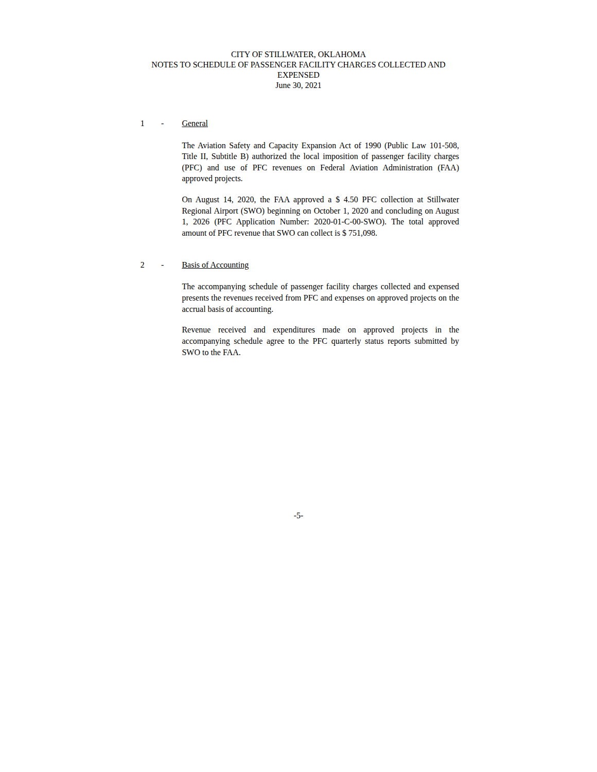CITY OF STILLWATER, OKLAHOMA
NOTES TO SCHEDULE OF PASSENGER FACILITY CHARGES COLLECTED AND EXPENSED
June 30, 2021
1 - General
The Aviation Safety and Capacity Expansion Act of 1990 (Public Law 101-508, Title II, Subtitle B) authorized the local imposition of passenger facility charges (PFC) and use of PFC revenues on Federal Aviation Administration (FAA) approved projects.
On August 14, 2020, the FAA approved a $ 4.50 PFC collection at Stillwater Regional Airport (SWO) beginning on October 1, 2020 and concluding on August 1, 2026 (PFC Application Number: 2020-01-C-00-SWO). The total approved amount of PFC revenue that SWO can collect is $ 751,098.
2 - Basis of Accounting
The accompanying schedule of passenger facility charges collected and expensed presents the revenues received from PFC and expenses on approved projects on the accrual basis of accounting.
Revenue received and expenditures made on approved projects in the accompanying schedule agree to the PFC quarterly status reports submitted by SWO to the FAA.
-5-